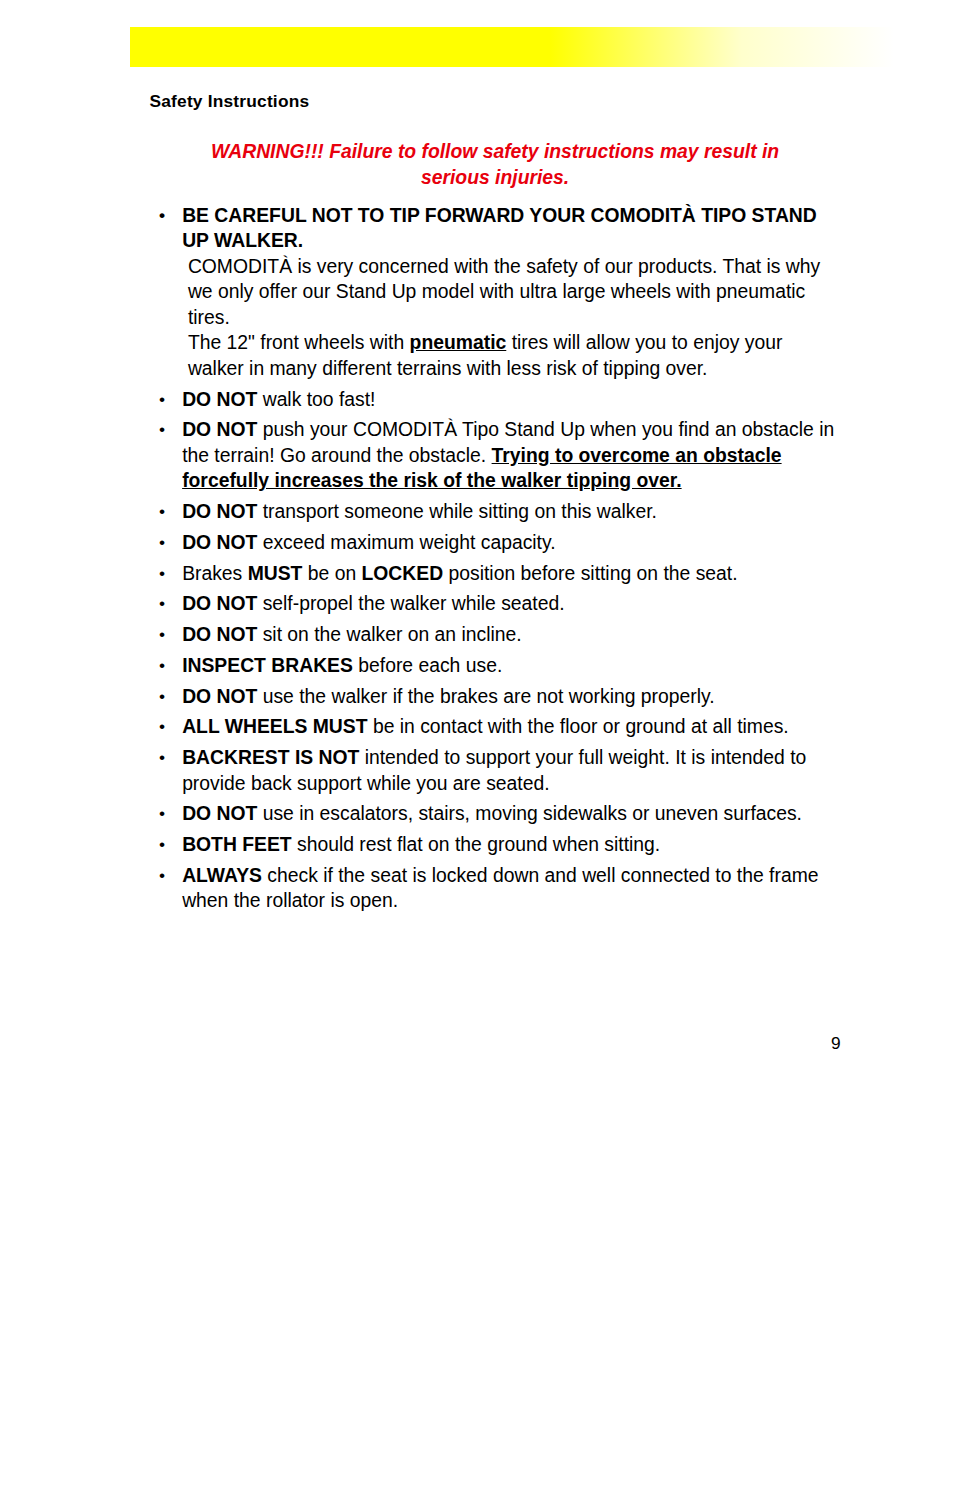Safety Instructions
WARNING!!! Failure to follow safety instructions may result in serious injuries.
BE CAREFUL NOT TO TIP FORWARD YOUR COMODITÀ TIPO STAND UP WALKER. COMODITÀ is very concerned with the safety of our products. That is why we only offer our Stand Up model with ultra large wheels with pneumatic tires. The 12" front wheels with pneumatic tires will allow you to enjoy your walker in many different terrains with less risk of tipping over.
DO NOT walk too fast!
DO NOT push your COMODITÀ Tipo Stand Up when you find an obstacle in the terrain! Go around the obstacle. Trying to overcome an obstacle forcefully increases the risk of the walker tipping over.
DO NOT transport someone while sitting on this walker.
DO NOT exceed maximum weight capacity.
Brakes MUST be on LOCKED position before sitting on the seat.
DO NOT self-propel the walker while seated.
DO NOT sit on the walker on an incline.
INSPECT BRAKES before each use.
DO NOT use the walker if the brakes are not working properly.
ALL WHEELS MUST be in contact with the floor or ground at all times.
BACKREST IS NOT intended to support your full weight. It is intended to provide back support while you are seated.
DO NOT use in escalators, stairs, moving sidewalks or uneven surfaces.
BOTH FEET should rest flat on the ground when sitting.
ALWAYS check if the seat is locked down and well connected to the frame when the rollator is open.
9